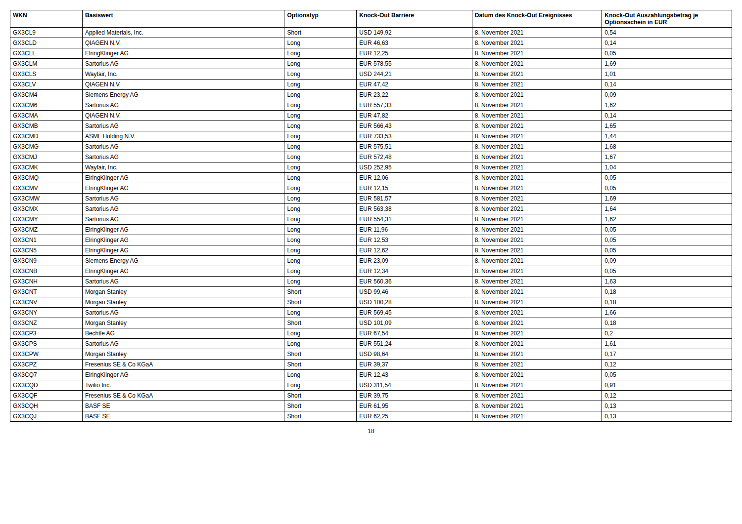| WKN | Basiswert | Optionstyp | Knock-Out Barriere | Datum des Knock-Out Ereignisses | Knock-Out Auszahlungsbetrag je Optionsschein in EUR |
| --- | --- | --- | --- | --- | --- |
| GX3CL9 | Applied Materials, Inc. | Short | USD 149,92 | 8. November 2021 | 0,54 |
| GX3CLD | QIAGEN N.V. | Long | EUR 46,63 | 8. November 2021 | 0,14 |
| GX3CLL | ElringKlinger AG | Long | EUR 12,25 | 8. November 2021 | 0,05 |
| GX3CLM | Sartorius AG | Long | EUR 578,55 | 8. November 2021 | 1,69 |
| GX3CLS | Wayfair, Inc. | Long | USD 244,21 | 8. November 2021 | 1,01 |
| GX3CLV | QIAGEN N.V. | Long | EUR 47,42 | 8. November 2021 | 0,14 |
| GX3CM4 | Siemens Energy AG | Long | EUR 23,22 | 8. November 2021 | 0,09 |
| GX3CM6 | Sartorius AG | Long | EUR 557,33 | 8. November 2021 | 1,62 |
| GX3CMA | QIAGEN N.V. | Long | EUR 47,82 | 8. November 2021 | 0,14 |
| GX3CMB | Sartorius AG | Long | EUR 566,43 | 8. November 2021 | 1,65 |
| GX3CMD | ASML Holding N.V. | Long | EUR 733,53 | 8. November 2021 | 1,44 |
| GX3CMG | Sartorius AG | Long | EUR 575,51 | 8. November 2021 | 1,68 |
| GX3CMJ | Sartorius AG | Long | EUR 572,48 | 8. November 2021 | 1,67 |
| GX3CMK | Wayfair, Inc. | Long | USD 252,95 | 8. November 2021 | 1,04 |
| GX3CMQ | ElringKlinger AG | Long | EUR 12,06 | 8. November 2021 | 0,05 |
| GX3CMV | ElringKlinger AG | Long | EUR 12,15 | 8. November 2021 | 0,05 |
| GX3CMW | Sartorius AG | Long | EUR 581,57 | 8. November 2021 | 1,69 |
| GX3CMX | Sartorius AG | Long | EUR 563,38 | 8. November 2021 | 1,64 |
| GX3CMY | Sartorius AG | Long | EUR 554,31 | 8. November 2021 | 1,62 |
| GX3CMZ | ElringKlinger AG | Long | EUR 11,96 | 8. November 2021 | 0,05 |
| GX3CN1 | ElringKlinger AG | Long | EUR 12,53 | 8. November 2021 | 0,05 |
| GX3CN5 | ElringKlinger AG | Long | EUR 12,62 | 8. November 2021 | 0,05 |
| GX3CN9 | Siemens Energy AG | Long | EUR 23,09 | 8. November 2021 | 0,09 |
| GX3CNB | ElringKlinger AG | Long | EUR 12,34 | 8. November 2021 | 0,05 |
| GX3CNH | Sartorius AG | Long | EUR 560,36 | 8. November 2021 | 1,63 |
| GX3CNT | Morgan Stanley | Short | USD 99,46 | 8. November 2021 | 0,18 |
| GX3CNV | Morgan Stanley | Short | USD 100,28 | 8. November 2021 | 0,18 |
| GX3CNY | Sartorius AG | Long | EUR 569,45 | 8. November 2021 | 1,66 |
| GX3CNZ | Morgan Stanley | Short | USD 101,09 | 8. November 2021 | 0,18 |
| GX3CP3 | Bechtle AG | Long | EUR 67,54 | 8. November 2021 | 0,2 |
| GX3CPS | Sartorius AG | Long | EUR 551,24 | 8. November 2021 | 1,61 |
| GX3CPW | Morgan Stanley | Short | USD 98,64 | 8. November 2021 | 0,17 |
| GX3CPZ | Fresenius SE & Co KGaA | Short | EUR 39,37 | 8. November 2021 | 0,12 |
| GX3CQ7 | ElringKlinger AG | Long | EUR 12,43 | 8. November 2021 | 0,05 |
| GX3CQD | Twilio Inc. | Long | USD 311,54 | 8. November 2021 | 0,91 |
| GX3CQF | Fresenius SE & Co KGaA | Short | EUR 39,75 | 8. November 2021 | 0,12 |
| GX3CQH | BASF SE | Short | EUR 61,95 | 8. November 2021 | 0,13 |
| GX3CQJ | BASF SE | Short | EUR 62,25 | 8. November 2021 | 0,13 |
18